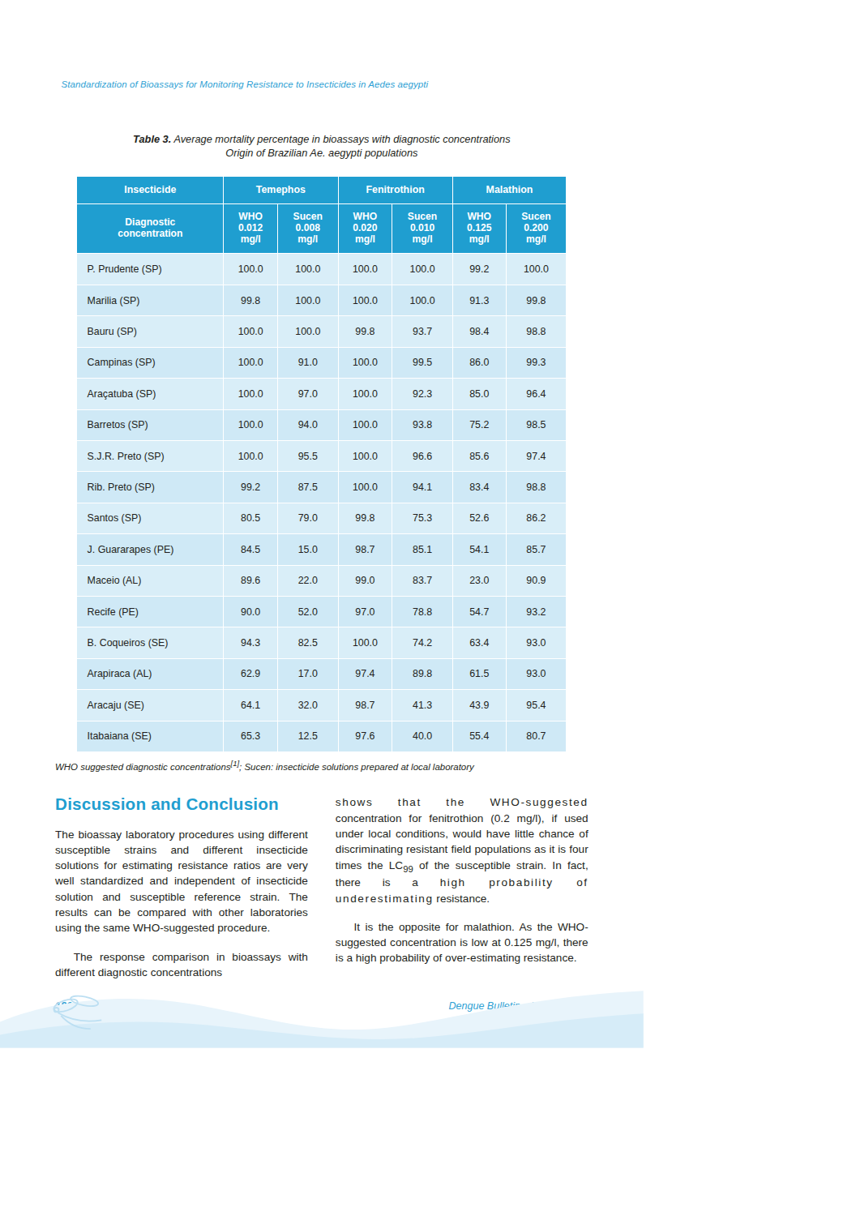Standardization of Bioassays for Monitoring Resistance to Insecticides in Aedes aegypti
Table 3. Average mortality percentage in bioassays with diagnostic concentrations
Origin of Brazilian Ae. aegypti populations
| Insecticide | Temephos | Fenitrothion | Malathion |
| --- | --- | --- | --- |
| Diagnostic concentration | WHO 0.012 mg/l | Sucen 0.008 mg/l | WHO 0.020 mg/l | Sucen 0.010 mg/l | WHO 0.125 mg/l | Sucen 0.200 mg/l |
| P. Prudente (SP) | 100.0 | 100.0 | 100.0 | 100.0 | 99.2 | 100.0 |
| Marilia (SP) | 99.8 | 100.0 | 100.0 | 100.0 | 91.3 | 99.8 |
| Bauru (SP) | 100.0 | 100.0 | 99.8 | 93.7 | 98.4 | 98.8 |
| Campinas (SP) | 100.0 | 91.0 | 100.0 | 99.5 | 86.0 | 99.3 |
| Araçatuba (SP) | 100.0 | 97.0 | 100.0 | 92.3 | 85.0 | 96.4 |
| Barretos (SP) | 100.0 | 94.0 | 100.0 | 93.8 | 75.2 | 98.5 |
| S.J.R. Preto (SP) | 100.0 | 95.5 | 100.0 | 96.6 | 85.6 | 97.4 |
| Rib. Preto (SP) | 99.2 | 87.5 | 100.0 | 94.1 | 83.4 | 98.8 |
| Santos (SP) | 80.5 | 79.0 | 99.8 | 75.3 | 52.6 | 86.2 |
| J. Guararapes (PE) | 84.5 | 15.0 | 98.7 | 85.1 | 54.1 | 85.7 |
| Maceio (AL) | 89.6 | 22.0 | 99.0 | 83.7 | 23.0 | 90.9 |
| Recife (PE) | 90.0 | 52.0 | 97.0 | 78.8 | 54.7 | 93.2 |
| B. Coqueiros (SE) | 94.3 | 82.5 | 100.0 | 74.2 | 63.4 | 93.0 |
| Arapiraca (AL) | 62.9 | 17.0 | 97.4 | 89.8 | 61.5 | 93.0 |
| Aracaju (SE) | 64.1 | 32.0 | 98.7 | 41.3 | 43.9 | 95.4 |
| Itabaiana (SE) | 65.3 | 12.5 | 97.6 | 40.0 | 55.4 | 80.7 |
WHO suggested diagnostic concentrations[1]; Sucen: insecticide solutions prepared at local laboratory
Discussion and Conclusion
The bioassay laboratory procedures using different susceptible strains and different insecticide solutions for estimating resistance ratios are very well standardized and independent of insecticide solution and susceptible reference strain. The results can be compared with other laboratories using the same WHO-suggested procedure.
The response comparison in bioassays with different diagnostic concentrations
shows that the WHO-suggested concentration for fenitrothion (0.2 mg/l), if used under local conditions, would have little chance of discriminating resistant field populations as it is four times the LC99 of the susceptible strain. In fact, there is a high probability of underestimating resistance.
It is the opposite for malathion. As the WHO-suggested concentration is low at 0.125 mg/l, there is a high probability of over-estimating resistance.
180
Dengue Bulletin – Vol 29, 2005